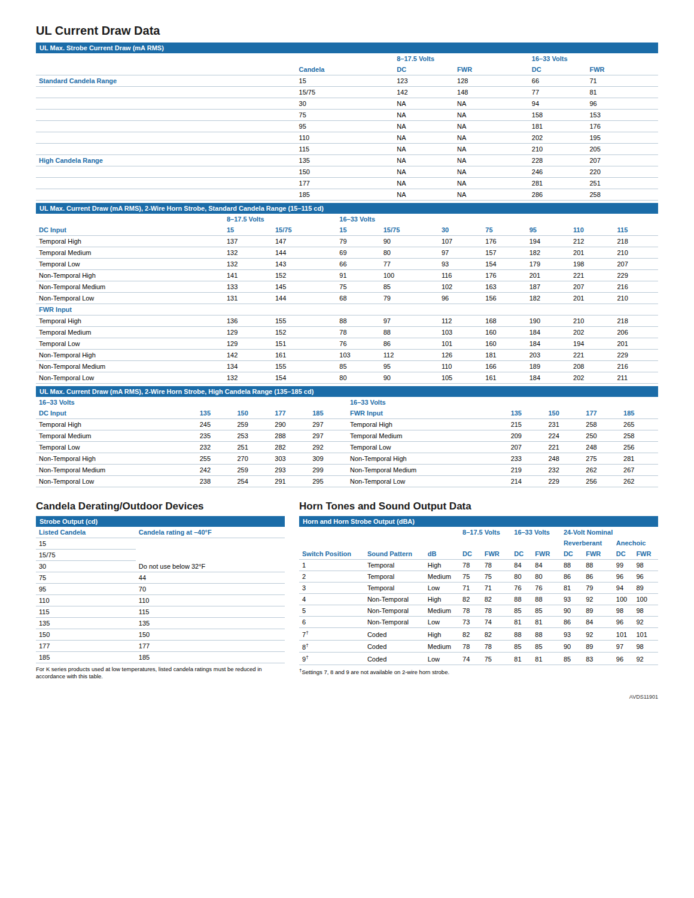UL Current Draw Data
UL Max. Strobe Current Draw (mA RMS)
| | | 8–17.5 Volts | 16–33 Volts |
| --- | --- | --- | --- |
| | Candela | DC | FWR | DC | FWR |
| Standard Candela Range | 15 | 123 | 128 | 66 | 71 |
| | 15/75 | 142 | 148 | 77 | 81 |
| | 30 | NA | NA | 94 | 96 |
| | 75 | NA | NA | 158 | 153 |
| | 95 | NA | NA | 181 | 176 |
| | 110 | NA | NA | 202 | 195 |
| | 115 | NA | NA | 210 | 205 |
| High Candela Range | 135 | NA | NA | 228 | 207 |
| | 150 | NA | NA | 246 | 220 |
| | 177 | NA | NA | 281 | 251 |
| | 185 | NA | NA | 286 | 258 |
UL Max. Current Draw (mA RMS), 2-Wire Horn Strobe, Standard Candela Range (15–115 cd)
| | 8–17.5 Volts | 16–33 Volts |
| --- | --- | --- |
| DC Input | 15 | 15/75 | 15 | 15/75 | 30 | 75 | 95 | 110 | 115 |
| Temporal High | 137 | 147 | 79 | 90 | 107 | 176 | 194 | 212 | 218 |
| Temporal Medium | 132 | 144 | 69 | 80 | 97 | 157 | 182 | 201 | 210 |
| Temporal Low | 132 | 143 | 66 | 77 | 93 | 154 | 179 | 198 | 207 |
| Non-Temporal High | 141 | 152 | 91 | 100 | 116 | 176 | 201 | 221 | 229 |
| Non-Temporal Medium | 133 | 145 | 75 | 85 | 102 | 163 | 187 | 207 | 216 |
| Non-Temporal Low | 131 | 144 | 68 | 79 | 96 | 156 | 182 | 201 | 210 |
| FWR Input |
| Temporal High | 136 | 155 | 88 | 97 | 112 | 168 | 190 | 210 | 218 |
| Temporal Medium | 129 | 152 | 78 | 88 | 103 | 160 | 184 | 202 | 206 |
| Temporal Low | 129 | 151 | 76 | 86 | 101 | 160 | 184 | 194 | 201 |
| Non-Temporal High | 142 | 161 | 103 | 112 | 126 | 181 | 203 | 221 | 229 |
| Non-Temporal Medium | 134 | 155 | 85 | 95 | 110 | 166 | 189 | 208 | 216 |
| Non-Temporal Low | 132 | 154 | 80 | 90 | 105 | 161 | 184 | 202 | 211 |
UL Max. Current Draw (mA RMS), 2-Wire Horn Strobe, High Candela Range (135–185 cd)
| 16–33 Volts | 16–33 Volts |
| --- | --- |
| DC Input | 135 | 150 | 177 | 185 | FWR Input | 135 | 150 | 177 | 185 |
| Temporal High | 245 | 259 | 290 | 297 | Temporal High | 215 | 231 | 258 | 265 |
| Temporal Medium | 235 | 253 | 288 | 297 | Temporal Medium | 209 | 224 | 250 | 258 |
| Temporal Low | 232 | 251 | 282 | 292 | Temporal Low | 207 | 221 | 248 | 256 |
| Non-Temporal High | 255 | 270 | 303 | 309 | Non-Temporal High | 233 | 248 | 275 | 281 |
| Non-Temporal Medium | 242 | 259 | 293 | 299 | Non-Temporal Medium | 219 | 232 | 262 | 267 |
| Non-Temporal Low | 238 | 254 | 291 | 295 | Non-Temporal Low | 214 | 229 | 256 | 262 |
Candela Derating/Outdoor Devices
Strobe Output (cd)
| Listed Candela | Candela rating at –40°F |
| --- | --- |
| 15 | Do not use below 32°F |
| 15/75 |
| 30 |
| 75 | 44 |
| 95 | 70 |
| 110 | 110 |
| 115 | 115 |
| 135 | 135 |
| 150 | 150 |
| 177 | 177 |
| 185 | 185 |
For K series products used at low temperatures, listed candela ratings must be reduced in accordance with this table.
Horn Tones and Sound Output Data
Horn and Horn Strobe Output (dBA)
| | | | 8–17.5 Volts | 16–33 Volts | 24-Volt Nominal |
| --- | --- | --- | --- | --- | --- |
| | | | | | | | Reverberant | Anechoic |
| Switch Position | Sound Pattern | dB | DC | FWR | DC | FWR | DC | FWR | DC | FWR |
| 1 | Temporal | High | 78 | 78 | 84 | 84 | 88 | 88 | 99 | 98 |
| 2 | Temporal | Medium | 75 | 75 | 80 | 80 | 86 | 86 | 96 | 96 |
| 3 | Temporal | Low | 71 | 71 | 76 | 76 | 81 | 79 | 94 | 89 |
| 4 | Non-Temporal | High | 82 | 82 | 88 | 88 | 93 | 92 | 100 | 100 |
| 5 | Non-Temporal | Medium | 78 | 78 | 85 | 85 | 90 | 89 | 98 | 98 |
| 6 | Non-Temporal | Low | 73 | 74 | 81 | 81 | 86 | 84 | 96 | 92 |
| 7 † | Coded | High | 82 | 82 | 88 | 88 | 93 | 92 | 101 | 101 |
| 8 † | Coded | Medium | 78 | 78 | 85 | 85 | 90 | 89 | 97 | 98 |
| 9 † | Coded | Low | 74 | 75 | 81 | 81 | 85 | 83 | 96 | 92 |
†Settings 7, 8 and 9 are not available on 2-wire horn strobe.
AVDS11901